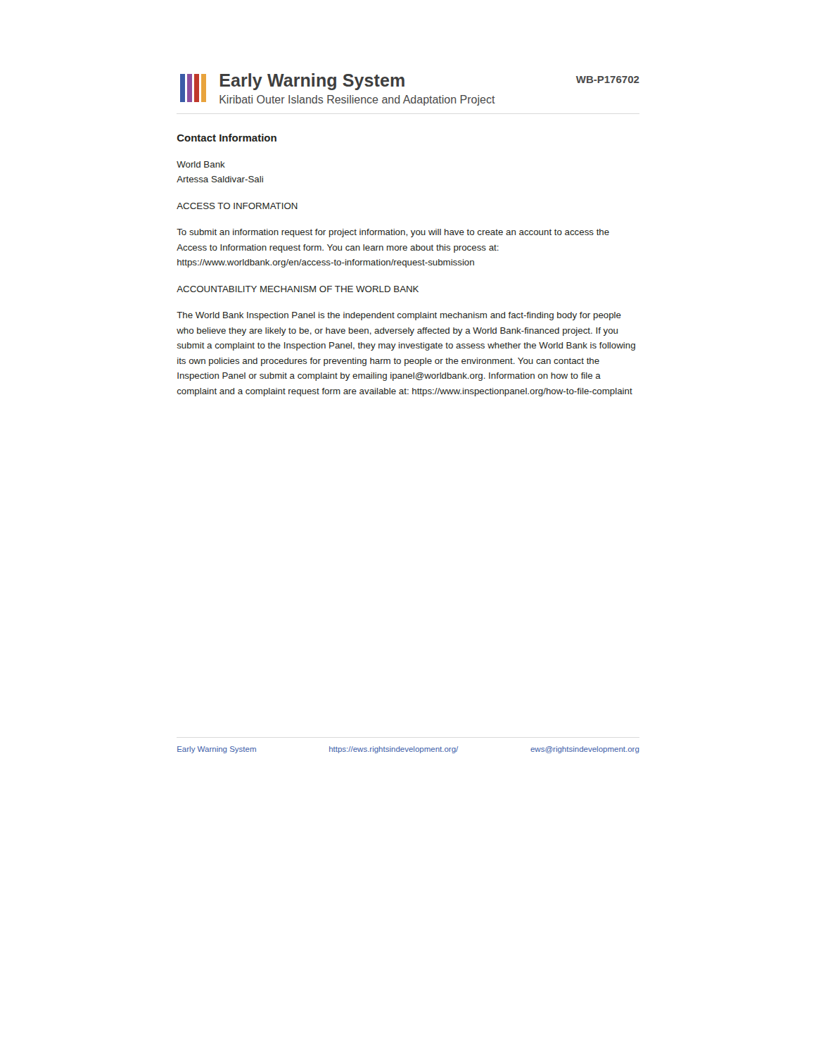Early Warning System
Kiribati Outer Islands Resilience and Adaptation Project
WB-P176702
Contact Information
World Bank
Artessa Saldivar-Sali
ACCESS TO INFORMATION
To submit an information request for project information, you will have to create an account to access the Access to Information request form. You can learn more about this process at: https://www.worldbank.org/en/access-to-information/request-submission
ACCOUNTABILITY MECHANISM OF THE WORLD BANK
The World Bank Inspection Panel is the independent complaint mechanism and fact-finding body for people who believe they are likely to be, or have been, adversely affected by a World Bank-financed project. If you submit a complaint to the Inspection Panel, they may investigate to assess whether the World Bank is following its own policies and procedures for preventing harm to people or the environment. You can contact the Inspection Panel or submit a complaint by emailing ipanel@worldbank.org. Information on how to file a complaint and a complaint request form are available at: https://www.inspectionpanel.org/how-to-file-complaint
Early Warning System
https://ews.rightsindevelopment.org/
ews@rightsindevelopment.org